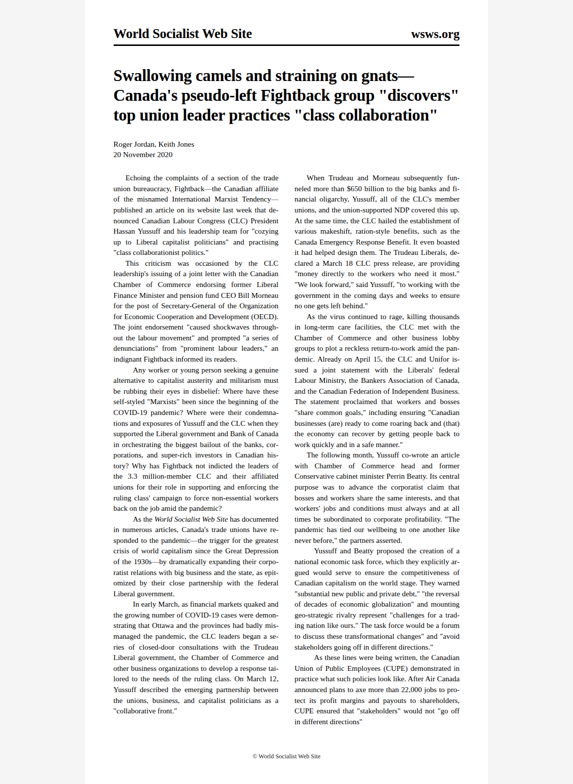World Socialist Web Site
wsws.org
Swallowing camels and straining on gnats—Canada's pseudo-left Fightback group "discovers" top union leader practices "class collaboration"
Roger Jordan, Keith Jones 20 November 2020
Echoing the complaints of a section of the trade union bureaucracy, Fightback—the Canadian affiliate of the misnamed International Marxist Tendency—published an article on its website last week that denounced Canadian Labour Congress (CLC) President Hassan Yussuff and his leadership team for "cozying up to Liberal capitalist politicians" and practising "class collaborationist politics."
This criticism was occasioned by the CLC leadership's issuing of a joint letter with the Canadian Chamber of Commerce endorsing former Liberal Finance Minister and pension fund CEO Bill Morneau for the post of Secretary-General of the Organization for Economic Cooperation and Development (OECD). The joint endorsement "caused shockwaves throughout the labour movement" and prompted "a series of denunciations" from "prominent labour leaders," an indignant Fightback informed its readers.
Any worker or young person seeking a genuine alternative to capitalist austerity and militarism must be rubbing their eyes in disbelief: Where have these self-styled "Marxists" been since the beginning of the COVID-19 pandemic? Where were their condemnations and exposures of Yussuff and the CLC when they supported the Liberal government and Bank of Canada in orchestrating the biggest bailout of the banks, corporations, and super-rich investors in Canadian history? Why has Fightback not indicted the leaders of the 3.3 million-member CLC and their affiliated unions for their role in supporting and enforcing the ruling class' campaign to force non-essential workers back on the job amid the pandemic?
As the World Socialist Web Site has documented in numerous articles, Canada's trade unions have responded to the pandemic—the trigger for the greatest crisis of world capitalism since the Great Depression of the 1930s—by dramatically expanding their corporatist relations with big business and the state, as epitomized by their close partnership with the federal Liberal government.
In early March, as financial markets quaked and the growing number of COVID-19 cases were demonstrating that Ottawa and the provinces had badly mismanaged the pandemic, the CLC leaders began a series of closed-door consultations with the Trudeau Liberal government, the Chamber of Commerce and other business organizations to develop a response tailored to the needs of the ruling class. On March 12, Yussuff described the emerging partnership between the unions, business, and capitalist politicians as a "collaborative front."
When Trudeau and Morneau subsequently funneled more than $650 billion to the big banks and financial oligarchy, Yussuff, all of the CLC's member unions, and the union-supported NDP covered this up. At the same time, the CLC hailed the establishment of various makeshift, ration-style benefits, such as the Canada Emergency Response Benefit. It even boasted it had helped design them. The Trudeau Liberals, declared a March 18 CLC press release, are providing "money directly to the workers who need it most." "We look forward," said Yussuff, "to working with the government in the coming days and weeks to ensure no one gets left behind."
As the virus continued to rage, killing thousands in long-term care facilities, the CLC met with the Chamber of Commerce and other business lobby groups to plot a reckless return-to-work amid the pandemic. Already on April 15, the CLC and Unifor issued a joint statement with the Liberals' federal Labour Ministry, the Bankers Association of Canada, and the Canadian Federation of Independent Business. The statement proclaimed that workers and bosses "share common goals," including ensuring "Canadian businesses (are) ready to come roaring back and (that) the economy can recover by getting people back to work quickly and in a safe manner."
The following month, Yussuff co-wrote an article with Chamber of Commerce head and former Conservative cabinet minister Perrin Beatty. Its central purpose was to advance the corporatist claim that bosses and workers share the same interests, and that workers' jobs and conditions must always and at all times be subordinated to corporate profitability. "The pandemic has tied our wellbeing to one another like never before," the partners asserted.
Yussuff and Beatty proposed the creation of a national economic task force, which they explicitly argued would serve to ensure the competitiveness of Canadian capitalism on the world stage. They warned "substantial new public and private debt," "the reversal of decades of economic globalization" and mounting geo-strategic rivalry represent "challenges for a trading nation like ours." The task force would be a forum to discuss these transformational changes" and "avoid stakeholders going off in different directions."
As these lines were being written, the Canadian Union of Public Employees (CUPE) demonstrated in practice what such policies look like. After Air Canada announced plans to axe more than 22,000 jobs to protect its profit margins and payouts to shareholders, CUPE ensured that "stakeholders" would not "go off in different directions"
© World Socialist Web Site